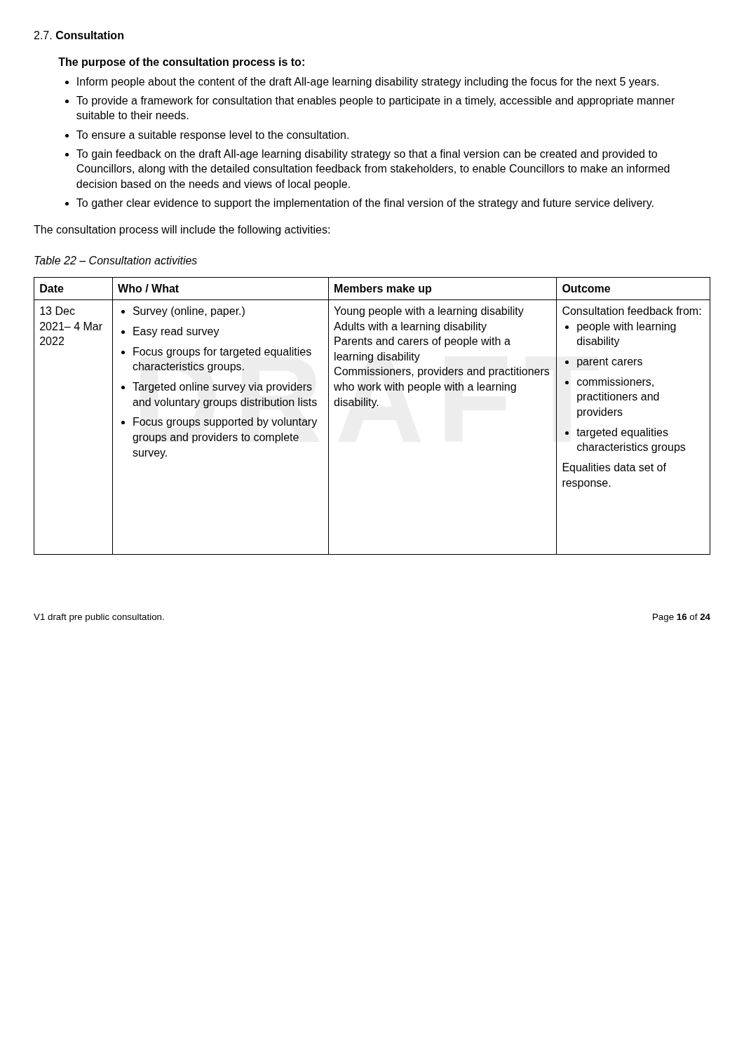2.7. Consultation
The purpose of the consultation process is to:
Inform people about the content of the draft All-age learning disability strategy including the focus for the next 5 years.
To provide a framework for consultation that enables people to participate in a timely, accessible and appropriate manner suitable to their needs.
To ensure a suitable response level to the consultation.
To gain feedback on the draft All-age learning disability strategy so that a final version can be created and provided to Councillors, along with the detailed consultation feedback from stakeholders, to enable Councillors to make an informed decision based on the needs and views of local people.
To gather clear evidence to support the implementation of the final version of the strategy and future service delivery.
The consultation process will include the following activities:
Table 22 – Consultation activities
| Date | Who / What | Members make up | Outcome |
| --- | --- | --- | --- |
| 13 Dec 2021– 4 Mar 2022 | Survey (online, paper.) Easy read survey Focus groups for targeted equalities characteristics groups. Targeted online survey via providers and voluntary groups distribution lists Focus groups supported by voluntary groups and providers to complete survey. | Young people with a learning disability Adults with a learning disability Parents and carers of people with a learning disability Commissioners, providers and practitioners who work with people with a learning disability. | Consultation feedback from: people with learning disability parent carers commissioners, practitioners and providers targeted equalities characteristics groups Equalities data set of response. |
V1 draft pre public consultation.
Page 16 of 24